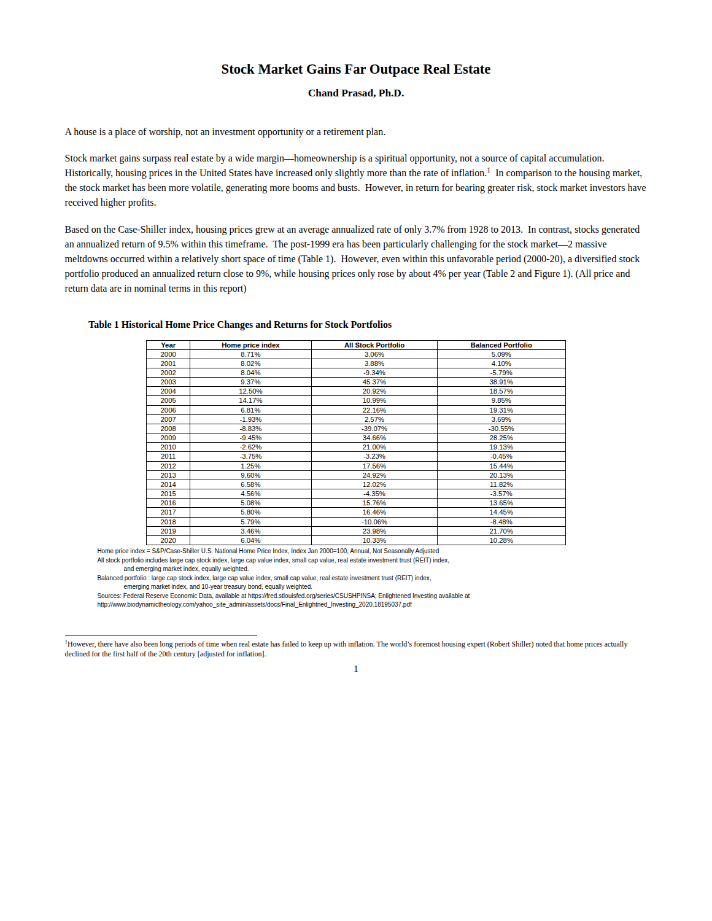Stock Market Gains Far Outpace Real Estate
Chand Prasad, Ph.D.
A house is a place of worship, not an investment opportunity or a retirement plan.
Stock market gains surpass real estate by a wide margin—homeownership is a spiritual opportunity, not a source of capital accumulation. Historically, housing prices in the United States have increased only slightly more than the rate of inflation.1 In comparison to the housing market, the stock market has been more volatile, generating more booms and busts. However, in return for bearing greater risk, stock market investors have received higher profits.
Based on the Case-Shiller index, housing prices grew at an average annualized rate of only 3.7% from 1928 to 2013. In contrast, stocks generated an annualized return of 9.5% within this timeframe. The post-1999 era has been particularly challenging for the stock market—2 massive meltdowns occurred within a relatively short space of time (Table 1). However, even within this unfavorable period (2000-20), a diversified stock portfolio produced an annualized return close to 9%, while housing prices only rose by about 4% per year (Table 2 and Figure 1). (All price and return data are in nominal terms in this report)
Table 1 Historical Home Price Changes and Returns for Stock Portfolios
| Year | Home price index | All Stock Portfolio | Balanced Portfolio |
| --- | --- | --- | --- |
| 2000 | 8.71% | 3.06% | 5.09% |
| 2001 | 8.02% | 3.88% | 4.10% |
| 2002 | 8.04% | -9.34% | -5.79% |
| 2003 | 9.37% | 45.37% | 38.91% |
| 2004 | 12.50% | 20.92% | 18.57% |
| 2005 | 14.17% | 10.99% | 9.85% |
| 2006 | 6.81% | 22.16% | 19.31% |
| 2007 | -1.93% | 2.57% | 3.69% |
| 2008 | -8.83% | -39.07% | -30.55% |
| 2009 | -9.45% | 34.66% | 28.25% |
| 2010 | -2.62% | 21.00% | 19.13% |
| 2011 | -3.75% | -3.23% | -0.45% |
| 2012 | 1.25% | 17.56% | 15.44% |
| 2013 | 9.60% | 24.92% | 20.13% |
| 2014 | 6.58% | 12.02% | 11.82% |
| 2015 | 4.56% | -4.35% | -3.57% |
| 2016 | 5.08% | 15.76% | 13.65% |
| 2017 | 5.80% | 16.46% | 14.45% |
| 2018 | 5.79% | -10.06% | -8.48% |
| 2019 | 3.46% | 23.98% | 21.70% |
| 2020 | 6.04% | 10.33% | 10.28% |
Home price index = S&P/Case-Shiller U.S. National Home Price Index, Index Jan 2000=100, Annual, Not Seasonally Adjusted
All stock portfolio includes large cap stock index, large cap value index, small cap value, real estate investment trust (REIT) index,
and emerging market index, equally weighted.
Balanced portfolio : large cap stock index, large cap value index, small cap value, real estate investment trust (REIT) index,
emerging market index, and 10-year treasury bond, equally weighted.
Sources: Federal Reserve Economic Data, available at https://fred.stlouisfed.org/series/CSUSHPINSA; Enlightened Investing available at
http://www.biodynamictheology.com/yahoo_site_admin/assets/docs/Final_Enlightned_Investing_2020.18195037.pdf
1However, there have also been long periods of time when real estate has failed to keep up with inflation. The world’s foremost housing expert (Robert Shiller) noted that home prices actually declined for the first half of the 20th century [adjusted for inflation].
1